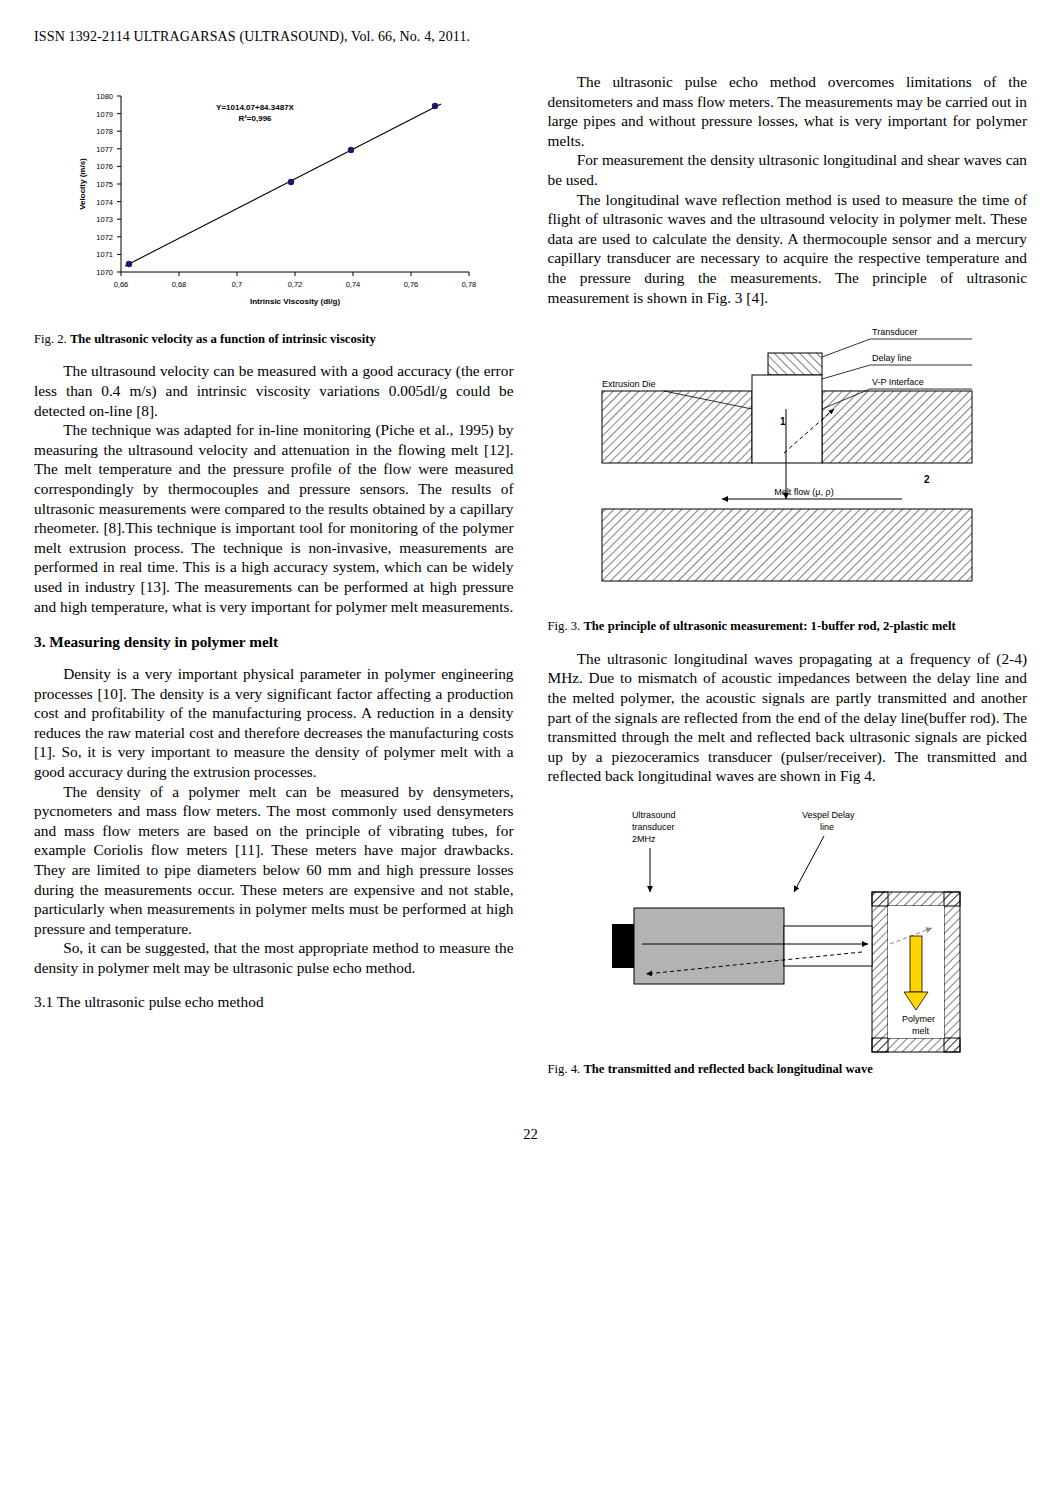ISSN 1392-2114 ULTRAGARSAS (ULTRASOUND), Vol. 66, No. 4, 2011.
1080 1079 1078 1077 1076 1075 1074 1073 1072 1071 1070 0,66 0,68 0,7 0,72 0,74 0,76 0,78 Intrinsic Viscosity (dl/g) Velocity (m/s) Y=1014.07+84.3487X R²=0,996
Fig. 2. The ultrasonic velocity as a function of intrinsic viscosity
The ultrasound velocity can be measured with a good accuracy (the error less than 0.4 m/s) and intrinsic viscosity variations 0.005dl/g could be detected on-line [8].
The technique was adapted for in-line monitoring (Piche et al., 1995) by measuring the ultrasound velocity and attenuation in the flowing melt [12]. The melt temperature and the pressure profile of the flow were measured correspondingly by thermocouples and pressure sensors. The results of ultrasonic measurements were compared to the results obtained by a capillary rheometer. [8].This technique is important tool for monitoring of the polymer melt extrusion process. The technique is non-invasive, measurements are performed in real time. This is a high accuracy system, which can be widely used in industry [13]. The measurements can be performed at high pressure and high temperature, what is very important for polymer melt measurements.
3. Measuring density in polymer melt
Density is a very important physical parameter in polymer engineering processes [10]. The density is a very significant factor affecting a production cost and profitability of the manufacturing process. A reduction in a density reduces the raw material cost and therefore decreases the manufacturing costs [1]. So, it is very important to measure the density of polymer melt with a good accuracy during the extrusion processes.
The density of a polymer melt can be measured by densymeters, pycnometers and mass flow meters. The most commonly used densymeters and mass flow meters are based on the principle of vibrating tubes, for example Coriolis flow meters [11]. These meters have major drawbacks. They are limited to pipe diameters below 60 mm and high pressure losses during the measurements occur. These meters are expensive and not stable, particularly when measurements in polymer melts must be performed at high pressure and temperature.
So, it can be suggested, that the most appropriate method to measure the density in polymer melt may be ultrasonic pulse echo method.
3.1 The ultrasonic pulse echo method
The ultrasonic pulse echo method overcomes limitations of the densitometers and mass flow meters. The measurements may be carried out in large pipes and without pressure losses, what is very important for polymer melts.
For measurement the density ultrasonic longitudinal and shear waves can be used.
The longitudinal wave reflection method is used to measure the time of flight of ultrasonic waves and the ultrasound velocity in polymer melt. These data are used to calculate the density. A thermocouple sensor and a mercury capillary transducer are necessary to acquire the respective temperature and the pressure during the measurements. The principle of ultrasonic measurement is shown in Fig. 3 [4].
Transducer Delay line V-P Interface Extrusion Die 1 2 Melt flow (μ, ρ)
Fig. 3. The principle of ultrasonic measurement: 1-buffer rod, 2-plastic melt
The ultrasonic longitudinal waves propagating at a frequency of (2-4) MHz. Due to mismatch of acoustic impedances between the delay line and the melted polymer, the acoustic signals are partly transmitted and another part of the signals are reflected from the end of the delay line(buffer rod). The transmitted through the melt and reflected back ultrasonic signals are picked up by a piezoceramics transducer (pulser/receiver). The transmitted and reflected back longitudinal waves are shown in Fig 4.
Ultrasound transducer 2MHz Vespel Delay line Polymer melt
Fig. 4. The transmitted and reflected back longitudinal wave
22